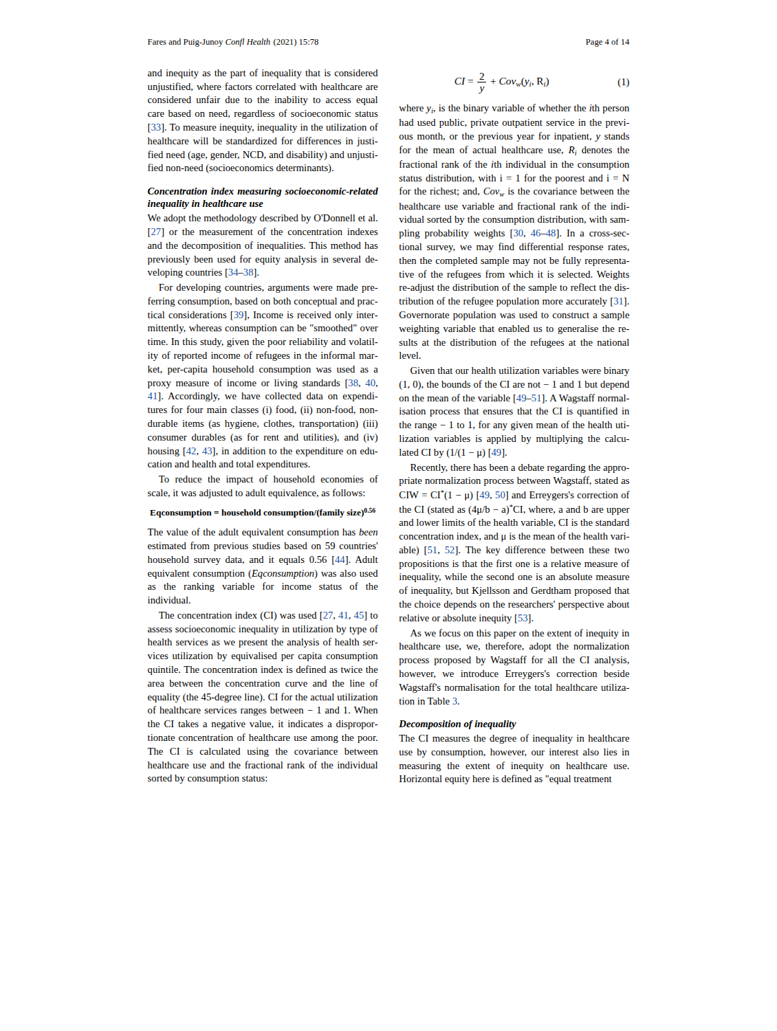Fares and Puig-Junoy Confl Health(2021) 15:78
Page 4 of 14
and inequity as the part of inequality that is considered unjustified, where factors correlated with healthcare are considered unfair due to the inability to access equal care based on need, regardless of socioeconomic status [33]. To measure inequity, inequality in the utilization of healthcare will be standardized for differences in justified need (age, gender, NCD, and disability) and unjustified non-need (socioeconomics determinants).
Concentration index measuring socioeconomic-related inequality in healthcare use
We adopt the methodology described by O'Donnell et al. [27] or the measurement of the concentration indexes and the decomposition of inequalities. This method has previously been used for equity analysis in several developing countries [34–38].
For developing countries, arguments were made preferring consumption, based on both conceptual and practical considerations [39], Income is received only intermittently, whereas consumption can be "smoothed" over time. In this study, given the poor reliability and volatility of reported income of refugees in the informal market, per-capita household consumption was used as a proxy measure of income or living standards [38, 40, 41]. Accordingly, we have collected data on expenditures for four main classes (i) food, (ii) non-food, non-durable items (as hygiene, clothes, transportation) (iii) consumer durables (as for rent and utilities), and (iv) housing [42, 43], in addition to the expenditure on education and health and total expenditures.
To reduce the impact of household economies of scale, it was adjusted to adult equivalence, as follows:
Eqconsumption = household consumption/(family size)0.56
The value of the adult equivalent consumption has been estimated from previous studies based on 59 countries' household survey data, and it equals 0.56 [44]. Adult equivalent consumption (Eqconsumption) was also used as the ranking variable for income status of the individual.
The concentration index (CI) was used [27, 41, 45] to assess socioeconomic inequality in utilization by type of health services as we present the analysis of health services utilization by equivalised per capita consumption quintile. The concentration index is defined as twice the area between the concentration curve and the line of equality (the 45-degree line). CI for the actual utilization of healthcare services ranges between − 1 and 1. When the CI takes a negative value, it indicates a disproportionate concentration of healthcare use among the poor. The CI is calculated using the covariance between healthcare use and the fractional rank of the individual sorted by consumption status:
CI = 2 y + Covw(yi, Ri)
(1)
where yi, is the binary variable of whether the ith person had used public, private outpatient service in the previous month, or the previous year for inpatient, y stands for the mean of actual healthcare use, Ri denotes the fractional rank of the ith individual in the consumption status distribution, with i = 1 for the poorest and i = N for the richest; and, Covw is the covariance between the healthcare use variable and fractional rank of the individual sorted by the consumption distribution, with sampling probability weights [30, 46–48]. In a cross-sectional survey, we may find differential response rates, then the completed sample may not be fully representative of the refugees from which it is selected. Weights re-adjust the distribution of the sample to reflect the distribution of the refugee population more accurately [31]. Governorate population was used to construct a sample weighting variable that enabled us to generalise the results at the distribution of the refugees at the national level.
Given that our health utilization variables were binary (1, 0), the bounds of the CI are not − 1 and 1 but depend on the mean of the variable [49–51]. A Wagstaff normalisation process that ensures that the CI is quantified in the range − 1 to 1, for any given mean of the health utilization variables is applied by multiplying the calculated CI by (1/(1 − μ) [49].
Recently, there has been a debate regarding the appropriate normalization process between Wagstaff, stated as CIW = CI*(1 − μ) [49, 50] and Erreygers's correction of the CI (stated as (4μ/b − a)*CI, where, a and b are upper and lower limits of the health variable, CI is the standard concentration index, and μ is the mean of the health variable) [51, 52]. The key difference between these two propositions is that the first one is a relative measure of inequality, while the second one is an absolute measure of inequality, but Kjellsson and Gerdtham proposed that the choice depends on the researchers' perspective about relative or absolute inequity [53].
As we focus on this paper on the extent of inequity in healthcare use, we, therefore, adopt the normalization process proposed by Wagstaff for all the CI analysis, however, we introduce Erreygers's correction beside Wagstaff's normalisation for the total healthcare utilization in Table 3.
Decomposition of inequality
The CI measures the degree of inequality in healthcare use by consumption, however, our interest also lies in measuring the extent of inequity on healthcare use. Horizontal equity here is defined as "equal treatment